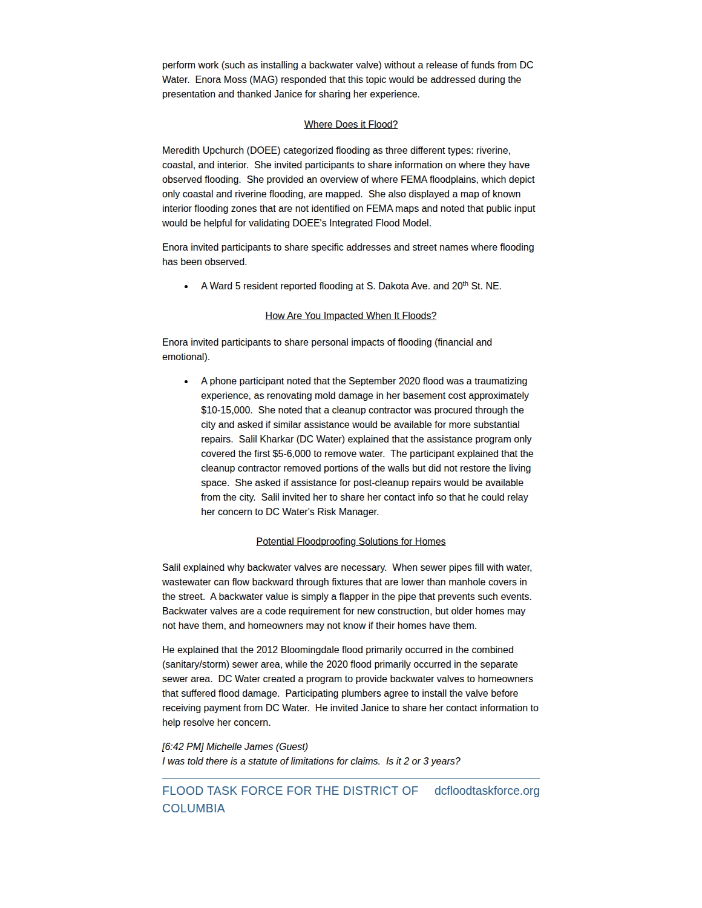perform work (such as installing a backwater valve) without a release of funds from DC Water. Enora Moss (MAG) responded that this topic would be addressed during the presentation and thanked Janice for sharing her experience.
Where Does it Flood?
Meredith Upchurch (DOEE) categorized flooding as three different types: riverine, coastal, and interior. She invited participants to share information on where they have observed flooding. She provided an overview of where FEMA floodplains, which depict only coastal and riverine flooding, are mapped. She also displayed a map of known interior flooding zones that are not identified on FEMA maps and noted that public input would be helpful for validating DOEE's Integrated Flood Model.
Enora invited participants to share specific addresses and street names where flooding has been observed.
A Ward 5 resident reported flooding at S. Dakota Ave. and 20th St. NE.
How Are You Impacted When It Floods?
Enora invited participants to share personal impacts of flooding (financial and emotional).
A phone participant noted that the September 2020 flood was a traumatizing experience, as renovating mold damage in her basement cost approximately $10-15,000. She noted that a cleanup contractor was procured through the city and asked if similar assistance would be available for more substantial repairs. Salil Kharkar (DC Water) explained that the assistance program only covered the first $5-6,000 to remove water. The participant explained that the cleanup contractor removed portions of the walls but did not restore the living space. She asked if assistance for post-cleanup repairs would be available from the city. Salil invited her to share her contact info so that he could relay her concern to DC Water's Risk Manager.
Potential Floodproofing Solutions for Homes
Salil explained why backwater valves are necessary. When sewer pipes fill with water, wastewater can flow backward through fixtures that are lower than manhole covers in the street. A backwater value is simply a flapper in the pipe that prevents such events. Backwater valves are a code requirement for new construction, but older homes may not have them, and homeowners may not know if their homes have them.
He explained that the 2012 Bloomingdale flood primarily occurred in the combined (sanitary/storm) sewer area, while the 2020 flood primarily occurred in the separate sewer area. DC Water created a program to provide backwater valves to homeowners that suffered flood damage. Participating plumbers agree to install the valve before receiving payment from DC Water. He invited Janice to share her contact information to help resolve her concern.
[6:42 PM] Michelle James (Guest)
I was told there is a statute of limitations for claims. Is it 2 or 3 years?
FLOOD TASK FORCE FOR THE DISTRICT OF COLUMBIA
dcfloodtaskforce.org